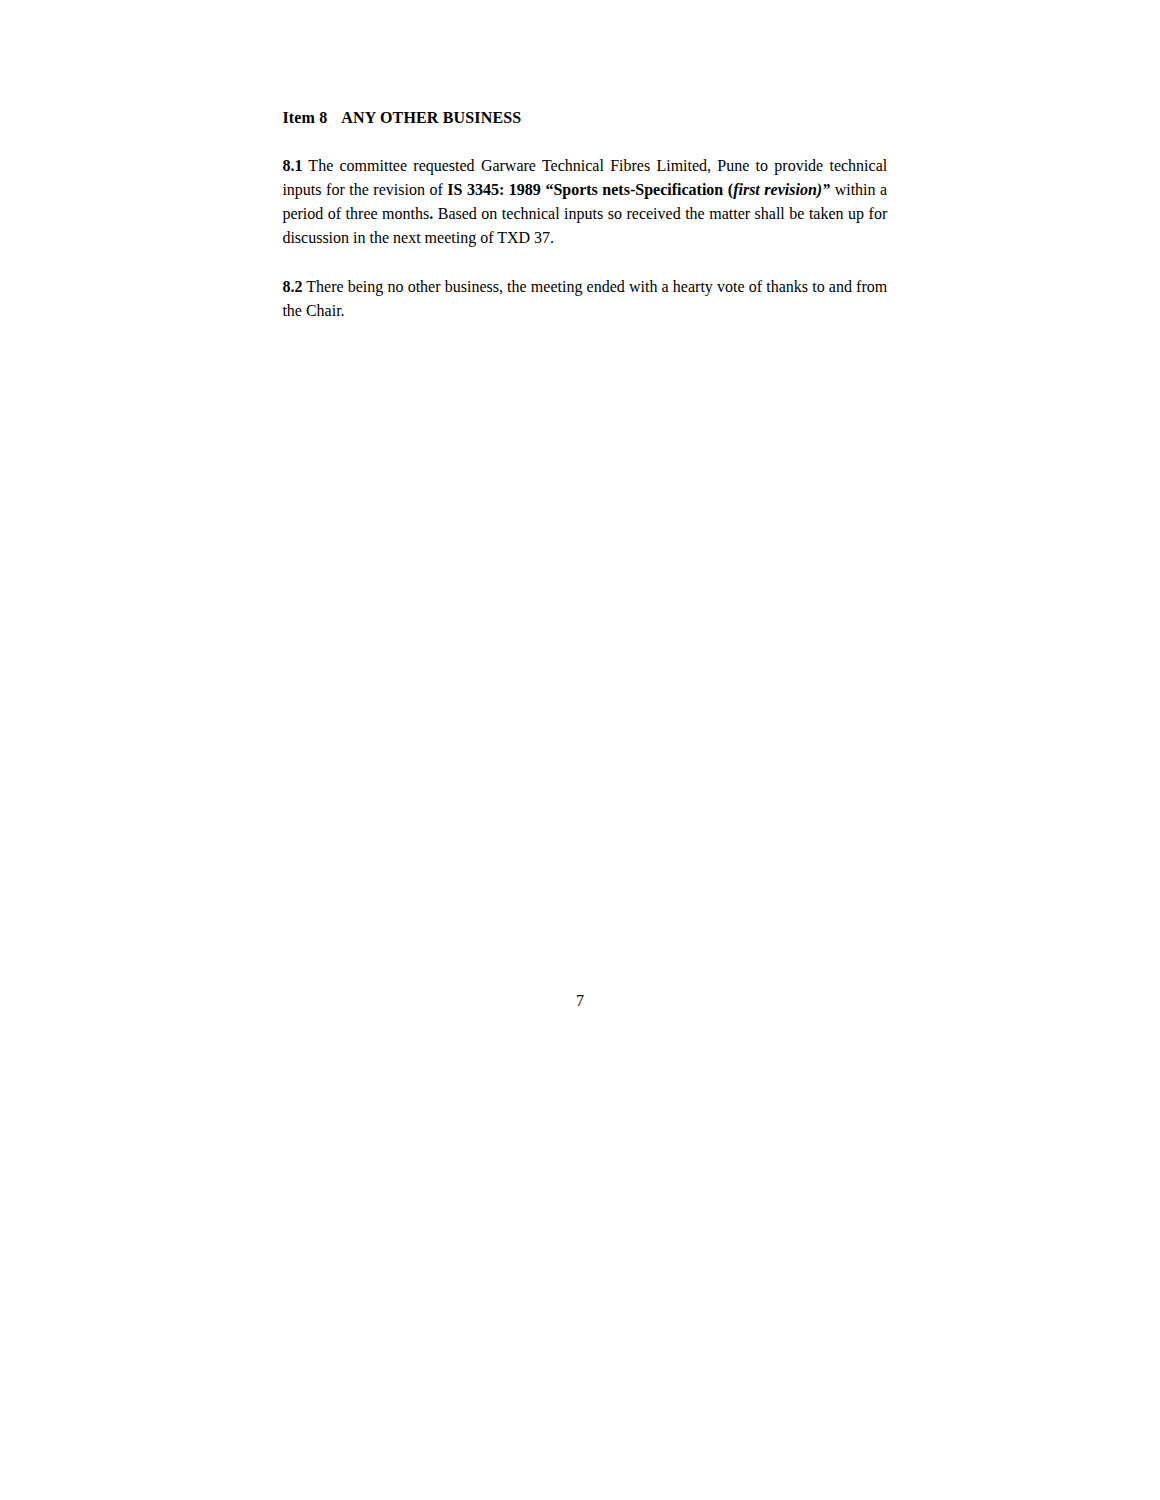Item 8 ANY OTHER BUSINESS
8.1 The committee requested Garware Technical Fibres Limited, Pune to provide technical inputs for the revision of IS 3345: 1989 “Sports nets-Specification (first revision)” within a period of three months. Based on technical inputs so received the matter shall be taken up for discussion in the next meeting of TXD 37.
8.2 There being no other business, the meeting ended with a hearty vote of thanks to and from the Chair.
7